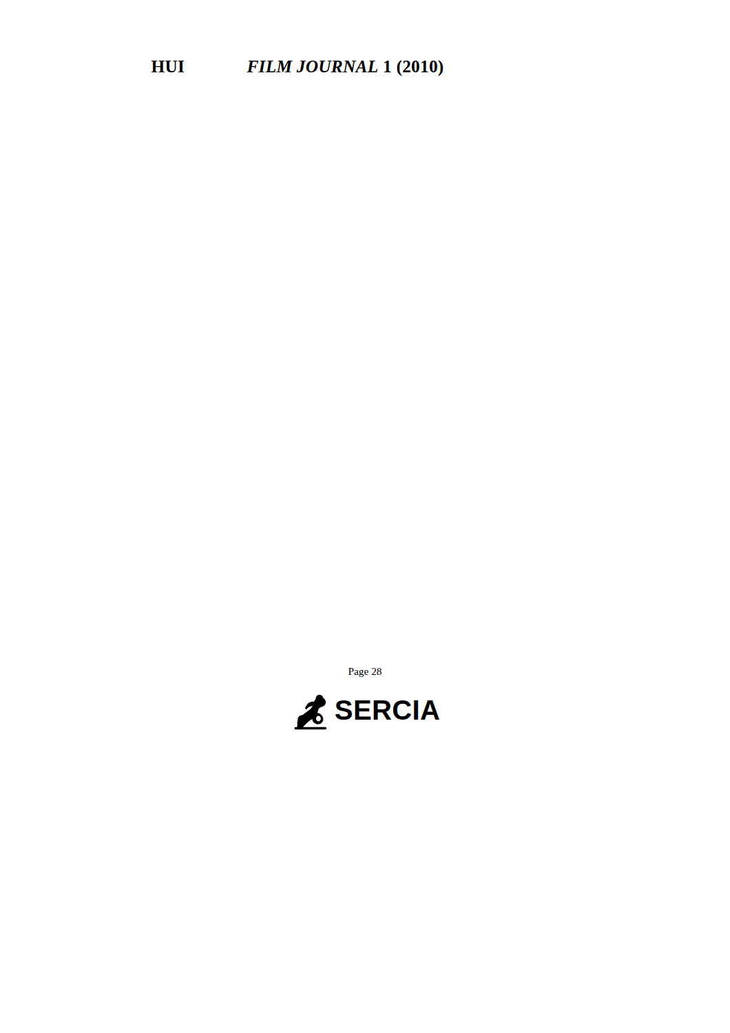HUI
FILM JOURNAL 1 (2010)
Page 28
SERCIA